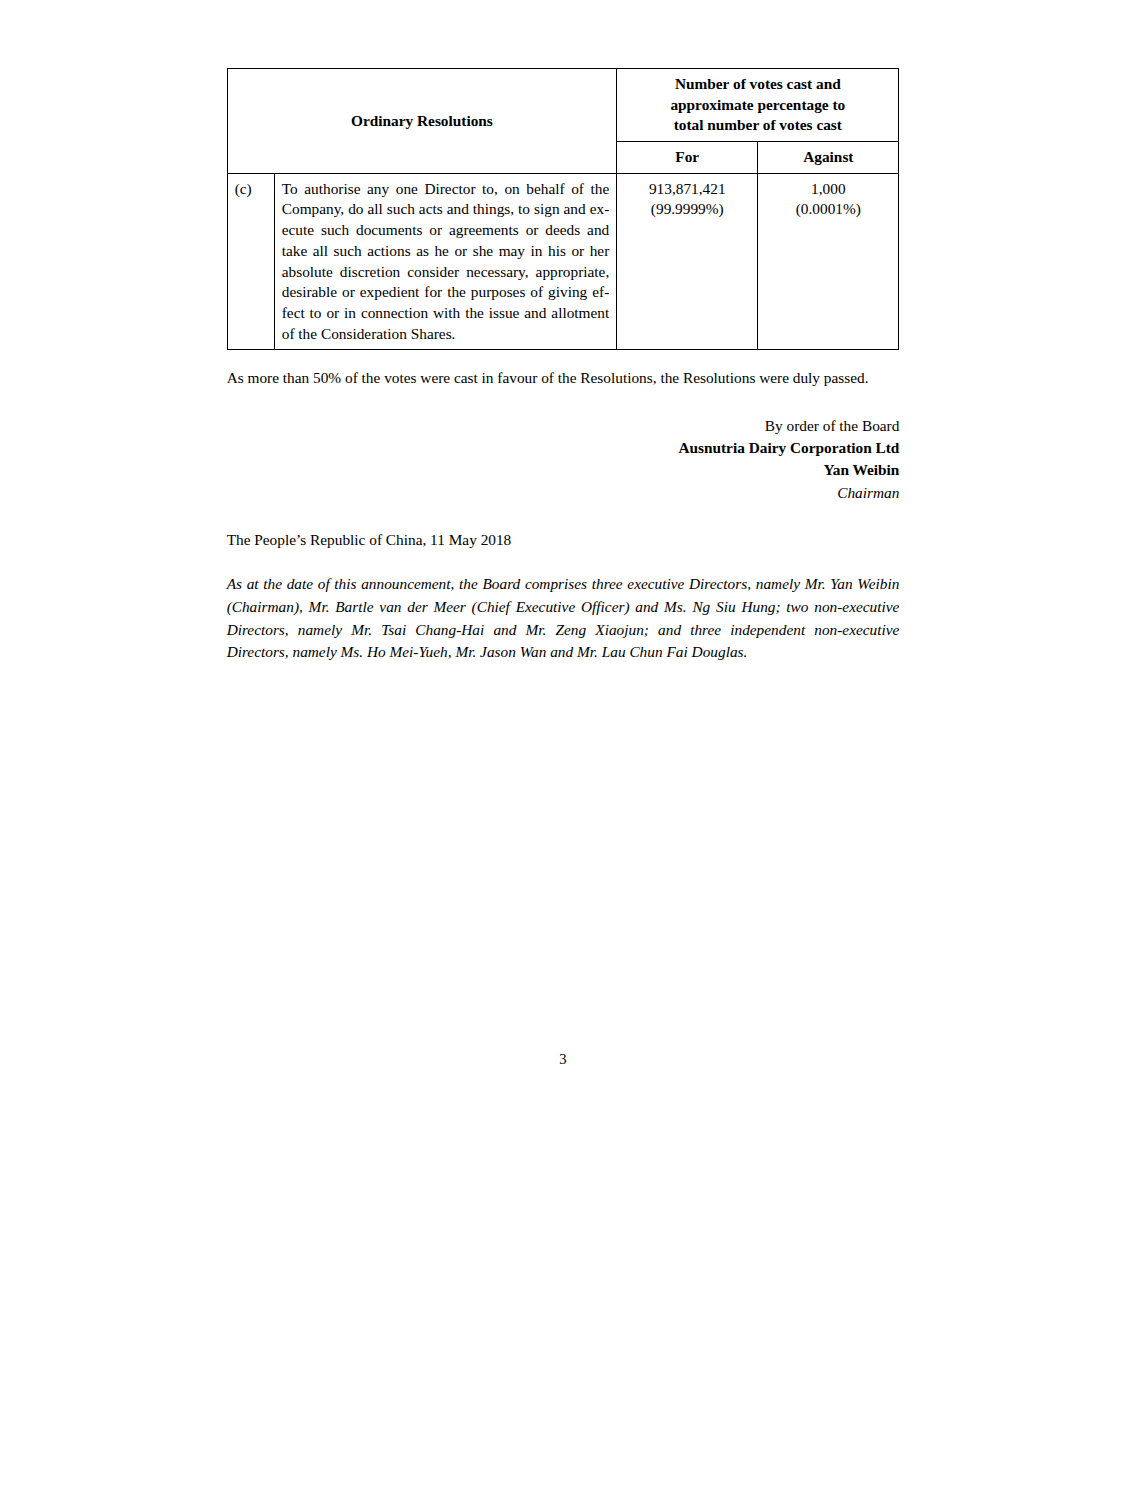| Ordinary Resolutions | Number of votes cast and approximate percentage to total number of votes cast |
| --- | --- |
| For | Against |
| (c) To authorise any one Director to, on behalf of the Company, do all such acts and things, to sign and execute such documents or agreements or deeds and take all such actions as he or she may in his or her absolute discretion consider necessary, appropriate, desirable or expedient for the purposes of giving effect to or in connection with the issue and allotment of the Consideration Shares. | 913,871,421 (99.9999%) | 1,000 (0.0001%) |
As more than 50% of the votes were cast in favour of the Resolutions, the Resolutions were duly passed.
By order of the Board
Ausnutria Dairy Corporation Ltd
Yan Weibin
Chairman
The People’s Republic of China, 11 May 2018
As at the date of this announcement, the Board comprises three executive Directors, namely Mr. Yan Weibin (Chairman), Mr. Bartle van der Meer (Chief Executive Officer) and Ms. Ng Siu Hung; two non-executive Directors, namely Mr. Tsai Chang-Hai and Mr. Zeng Xiaojun; and three independent non-executive Directors, namely Ms. Ho Mei-Yueh, Mr. Jason Wan and Mr. Lau Chun Fai Douglas.
3